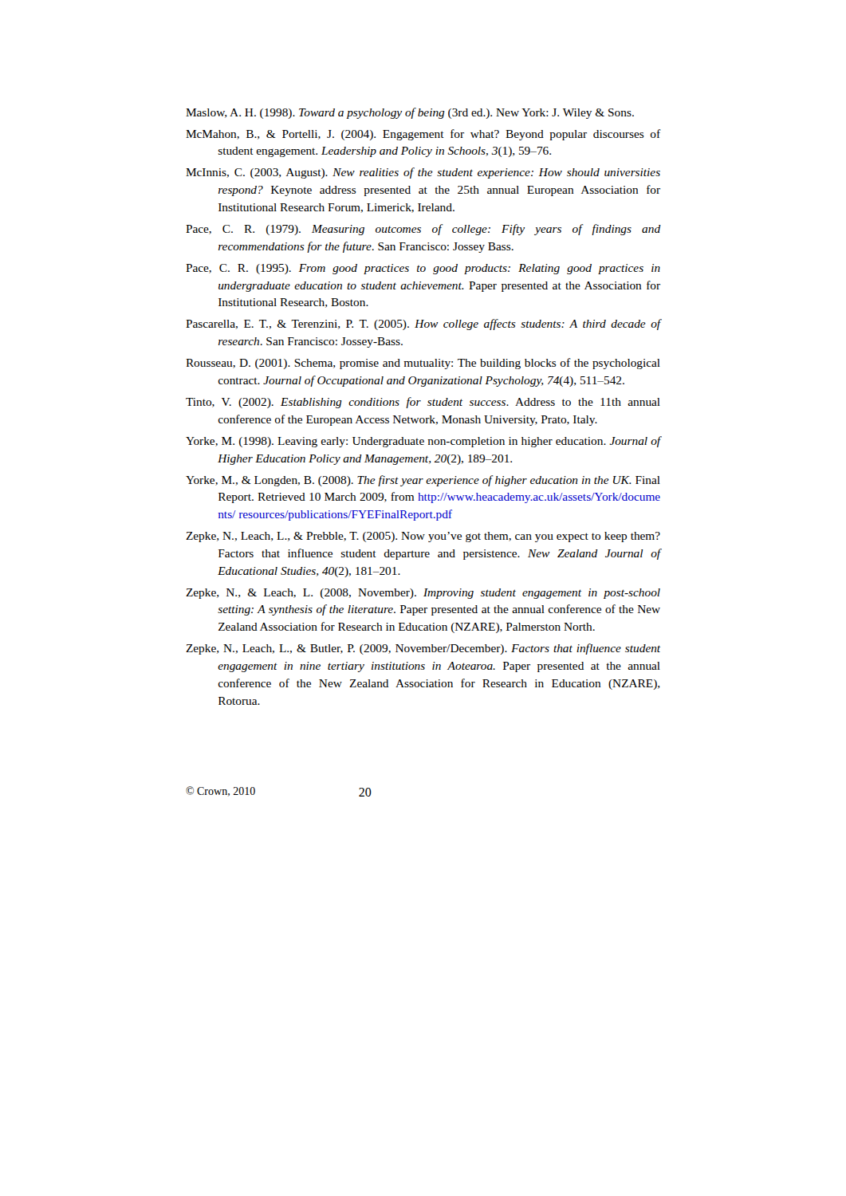Maslow, A. H. (1998). Toward a psychology of being (3rd ed.). New York: J. Wiley & Sons.
McMahon, B., & Portelli, J. (2004). Engagement for what? Beyond popular discourses of student engagement. Leadership and Policy in Schools, 3(1), 59–76.
McInnis, C. (2003, August). New realities of the student experience: How should universities respond? Keynote address presented at the 25th annual European Association for Institutional Research Forum, Limerick, Ireland.
Pace, C. R. (1979). Measuring outcomes of college: Fifty years of findings and recommendations for the future. San Francisco: Jossey Bass.
Pace, C. R. (1995). From good practices to good products: Relating good practices in undergraduate education to student achievement. Paper presented at the Association for Institutional Research, Boston.
Pascarella, E. T., & Terenzini, P. T. (2005). How college affects students: A third decade of research. San Francisco: Jossey-Bass.
Rousseau, D. (2001). Schema, promise and mutuality: The building blocks of the psychological contract. Journal of Occupational and Organizational Psychology, 74(4), 511–542.
Tinto, V. (2002). Establishing conditions for student success. Address to the 11th annual conference of the European Access Network, Monash University, Prato, Italy.
Yorke, M. (1998). Leaving early: Undergraduate non-completion in higher education. Journal of Higher Education Policy and Management, 20(2), 189–201.
Yorke, M., & Longden, B. (2008). The first year experience of higher education in the UK. Final Report. Retrieved 10 March 2009, from http://www.heacademy.ac.uk/assets/York/documents/ resources/publications/FYEFinalReport.pdf
Zepke, N., Leach, L., & Prebble, T. (2005). Now you’ve got them, can you expect to keep them? Factors that influence student departure and persistence. New Zealand Journal of Educational Studies, 40(2), 181–201.
Zepke, N., & Leach, L. (2008, November). Improving student engagement in post-school setting: A synthesis of the literature. Paper presented at the annual conference of the New Zealand Association for Research in Education (NZARE), Palmerston North.
Zepke, N., Leach, L., & Butler, P. (2009, November/December). Factors that influence student engagement in nine tertiary institutions in Aotearoa. Paper presented at the annual conference of the New Zealand Association for Research in Education (NZARE), Rotorua.
© Crown, 2010 20